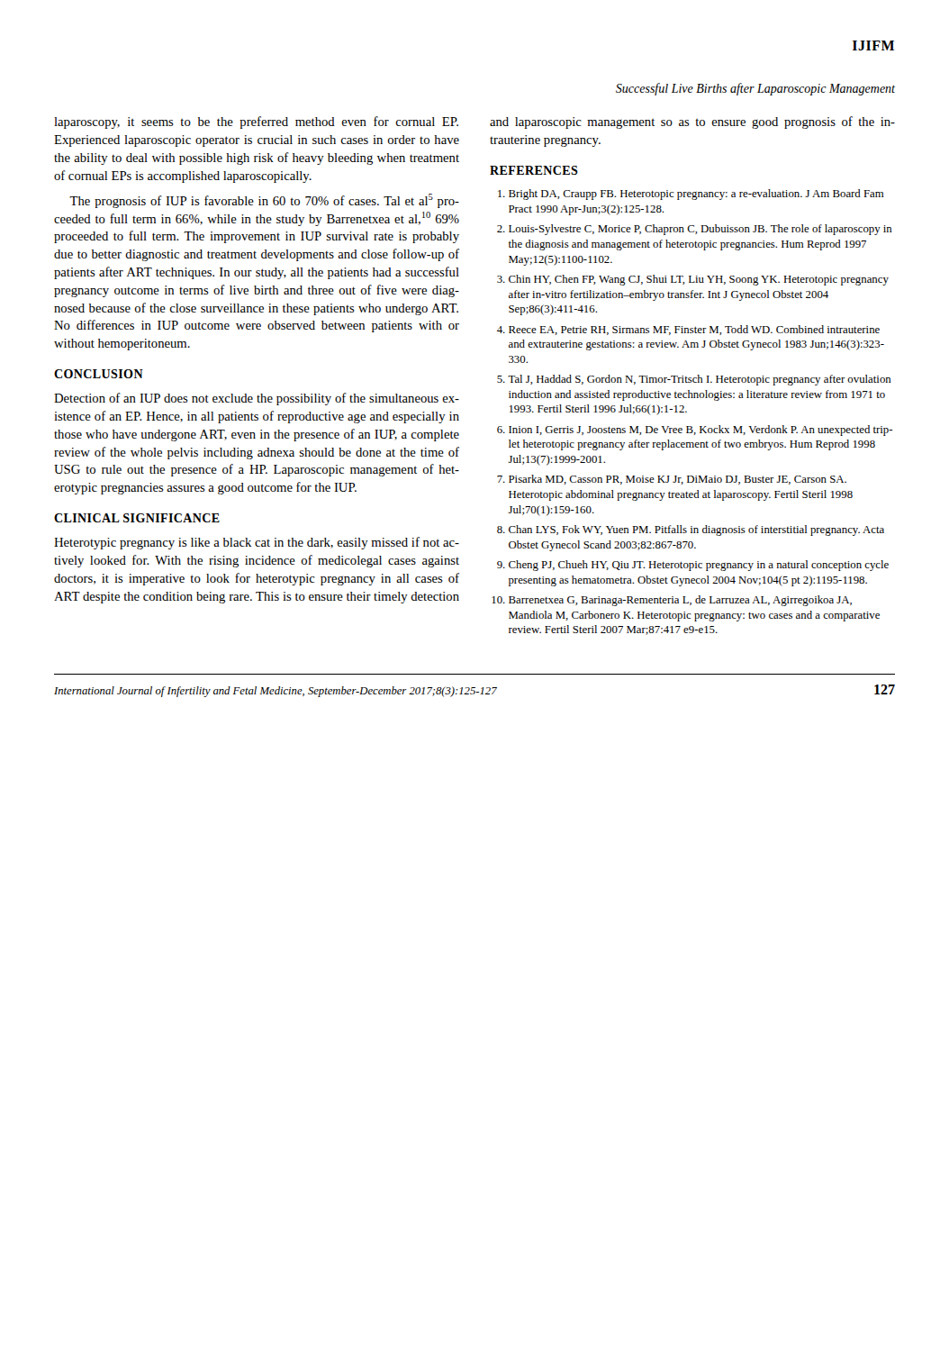IJIFM
Successful Live Births after Laparoscopic Management
laparoscopy, it seems to be the preferred method even for cornual EP. Experienced laparoscopic operator is crucial in such cases in order to have the ability to deal with possible high risk of heavy bleeding when treatment of cornual EPs is accomplished laparoscopically.
The prognosis of IUP is favorable in 60 to 70% of cases. Tal et al5 proceeded to full term in 66%, while in the study by Barrenetxea et al,10 69% proceeded to full term. The improvement in IUP survival rate is probably due to better diagnostic and treatment developments and close follow-up of patients after ART techniques. In our study, all the patients had a successful pregnancy outcome in terms of live birth and three out of five were diagnosed because of the close surveillance in these patients who undergo ART. No differences in IUP outcome were observed between patients with or without hemoperitoneum.
Conclusion
Detection of an IUP does not exclude the possibility of the simultaneous existence of an EP. Hence, in all patients of reproductive age and especially in those who have undergone ART, even in the presence of an IUP, a complete review of the whole pelvis including adnexa should be done at the time of USG to rule out the presence of a HP. Laparoscopic management of heterotypic pregnancies assures a good outcome for the IUP.
Clinical Significance
Heterotypic pregnancy is like a black cat in the dark, easily missed if not actively looked for. With the rising incidence of medicolegal cases against doctors, it is imperative to look for heterotypic pregnancy in all cases of ART despite the condition being rare. This is to ensure their timely detection and laparoscopic management so as to ensure good prognosis of the intrauterine pregnancy.
References
Bright DA, Craupp FB. Heterotopic pregnancy: a re-evaluation. J Am Board Fam Pract 1990 Apr-Jun;3(2):125-128.
Louis-Sylvestre C, Morice P, Chapron C, Dubuisson JB. The role of laparoscopy in the diagnosis and management of heterotopic pregnancies. Hum Reprod 1997 May;12(5):1100-1102.
Chin HY, Chen FP, Wang CJ, Shui LT, Liu YH, Soong YK. Heterotopic pregnancy after in-vitro fertilization–embryo transfer. Int J Gynecol Obstet 2004 Sep;86(3):411-416.
Reece EA, Petrie RH, Sirmans MF, Finster M, Todd WD. Combined intrauterine and extrauterine gestations: a review. Am J Obstet Gynecol 1983 Jun;146(3):323-330.
Tal J, Haddad S, Gordon N, Timor-Tritsch I. Heterotopic pregnancy after ovulation induction and assisted reproductive technologies: a literature review from 1971 to 1993. Fertil Steril 1996 Jul;66(1):1-12.
Inion I, Gerris J, Joostens M, De Vree B, Kockx M, Verdonk P. An unexpected triplet heterotopic pregnancy after replacement of two embryos. Hum Reprod 1998 Jul;13(7):1999-2001.
Pisarka MD, Casson PR, Moise KJ Jr, DiMaio DJ, Buster JE, Carson SA. Heterotopic abdominal pregnancy treated at laparoscopy. Fertil Steril 1998 Jul;70(1):159-160.
Chan LYS, Fok WY, Yuen PM. Pitfalls in diagnosis of interstitial pregnancy. Acta Obstet Gynecol Scand 2003;82:867-870.
Cheng PJ, Chueh HY, Qiu JT. Heterotopic pregnancy in a natural conception cycle presenting as hematometra. Obstet Gynecol 2004 Nov;104(5 pt 2):1195-1198.
Barrenetxea G, Barinaga-Rementeria L, de Larruzea AL, Agirregoikoa JA, Mandiola M, Carbonero K. Heterotopic pregnancy: two cases and a comparative review. Fertil Steril 2007 Mar;87:417 e9-e15.
International Journal of Infertility and Fetal Medicine, September-December 2017;8(3):125-127 127